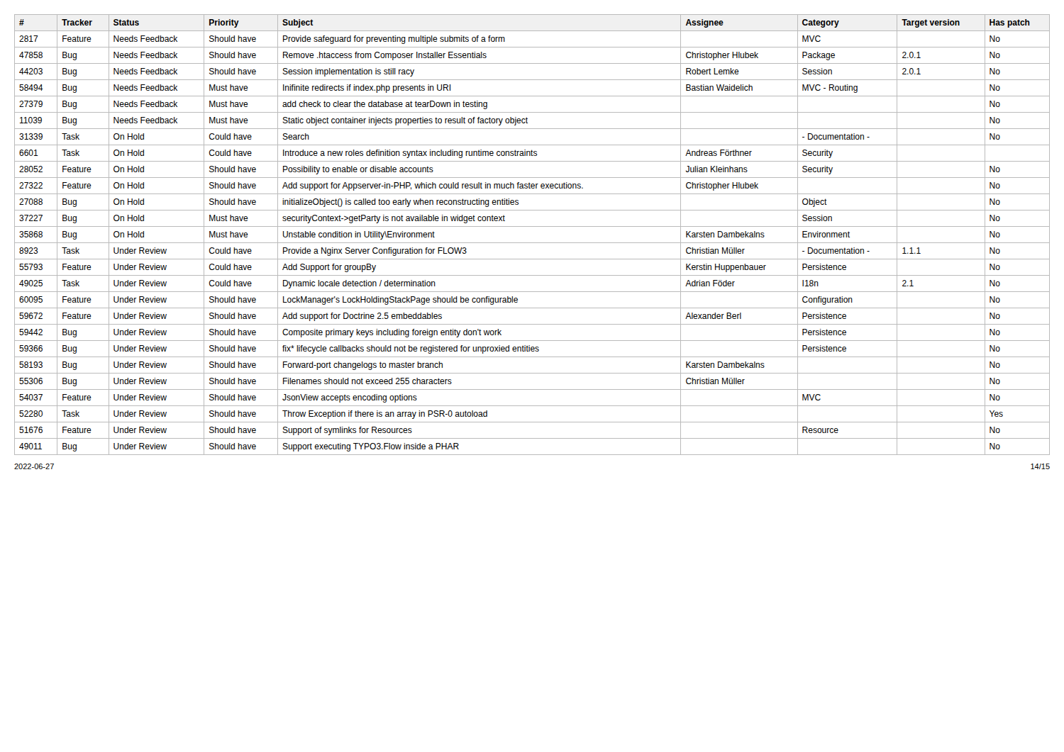| # | Tracker | Status | Priority | Subject | Assignee | Category | Target version | Has patch |
| --- | --- | --- | --- | --- | --- | --- | --- | --- |
| 2817 | Feature | Needs Feedback | Should have | Provide safeguard for preventing multiple submits of a form | | MVC | | No |
| 47858 | Bug | Needs Feedback | Should have | Remove .htaccess from Composer Installer Essentials | Christopher Hlubek | Package | 2.0.1 | No |
| 44203 | Bug | Needs Feedback | Should have | Session implementation is still racy | Robert Lemke | Session | 2.0.1 | No |
| 58494 | Bug | Needs Feedback | Must have | Inifinite redirects if index.php presents in URI | Bastian Waidelich | MVC - Routing | | No |
| 27379 | Bug | Needs Feedback | Must have | add check to clear the database at tearDown in testing | | | | No |
| 11039 | Bug | Needs Feedback | Must have | Static object container injects properties to result of factory object | | | | No |
| 31339 | Task | On Hold | Could have | Search | | - Documentation - | | No |
| 6601 | Task | On Hold | Could have | Introduce a new roles definition syntax including runtime constraints | Andreas Förthner | Security | | |
| 28052 | Feature | On Hold | Should have | Possibility to enable or disable accounts | Julian Kleinhans | Security | | No |
| 27322 | Feature | On Hold | Should have | Add support for Appserver-in-PHP, which could result in much faster executions. | Christopher Hlubek | | | No |
| 27088 | Bug | On Hold | Should have | initializeObject() is called too early when reconstructing entities | | Object | | No |
| 37227 | Bug | On Hold | Must have | securityContext->getParty is not available in widget context | | Session | | No |
| 35868 | Bug | On Hold | Must have | Unstable condition in Utility\Environment | Karsten Dambekalns | Environment | | No |
| 8923 | Task | Under Review | Could have | Provide a Nginx Server Configuration for FLOW3 | Christian Müller | - Documentation - | 1.1.1 | No |
| 55793 | Feature | Under Review | Could have | Add Support for groupBy | Kerstin Huppenbauer | Persistence | | No |
| 49025 | Task | Under Review | Could have | Dynamic locale detection / determination | Adrian Föder | I18n | 2.1 | No |
| 60095 | Feature | Under Review | Should have | LockManager's LockHoldingStackPage should be configurable | | Configuration | | No |
| 59672 | Feature | Under Review | Should have | Add support for Doctrine 2.5 embeddables | Alexander Berl | Persistence | | No |
| 59442 | Bug | Under Review | Should have | Composite primary keys including foreign entity don't work | | Persistence | | No |
| 59366 | Bug | Under Review | Should have | fix* lifecycle callbacks should not be registered for unproxied entities | | Persistence | | No |
| 58193 | Bug | Under Review | Should have | Forward-port changelogs to master branch | Karsten Dambekalns | | | No |
| 55306 | Bug | Under Review | Should have | Filenames should not exceed 255 characters | Christian Müller | | | No |
| 54037 | Feature | Under Review | Should have | JsonView accepts encoding options | | MVC | | No |
| 52280 | Task | Under Review | Should have | Throw Exception if there is an array in PSR-0 autoload | | | | Yes |
| 51676 | Feature | Under Review | Should have | Support of symlinks for Resources | | Resource | | No |
| 49011 | Bug | Under Review | Should have | Support executing TYPO3.Flow inside a PHAR | | | | No |
2022-06-27 14/15